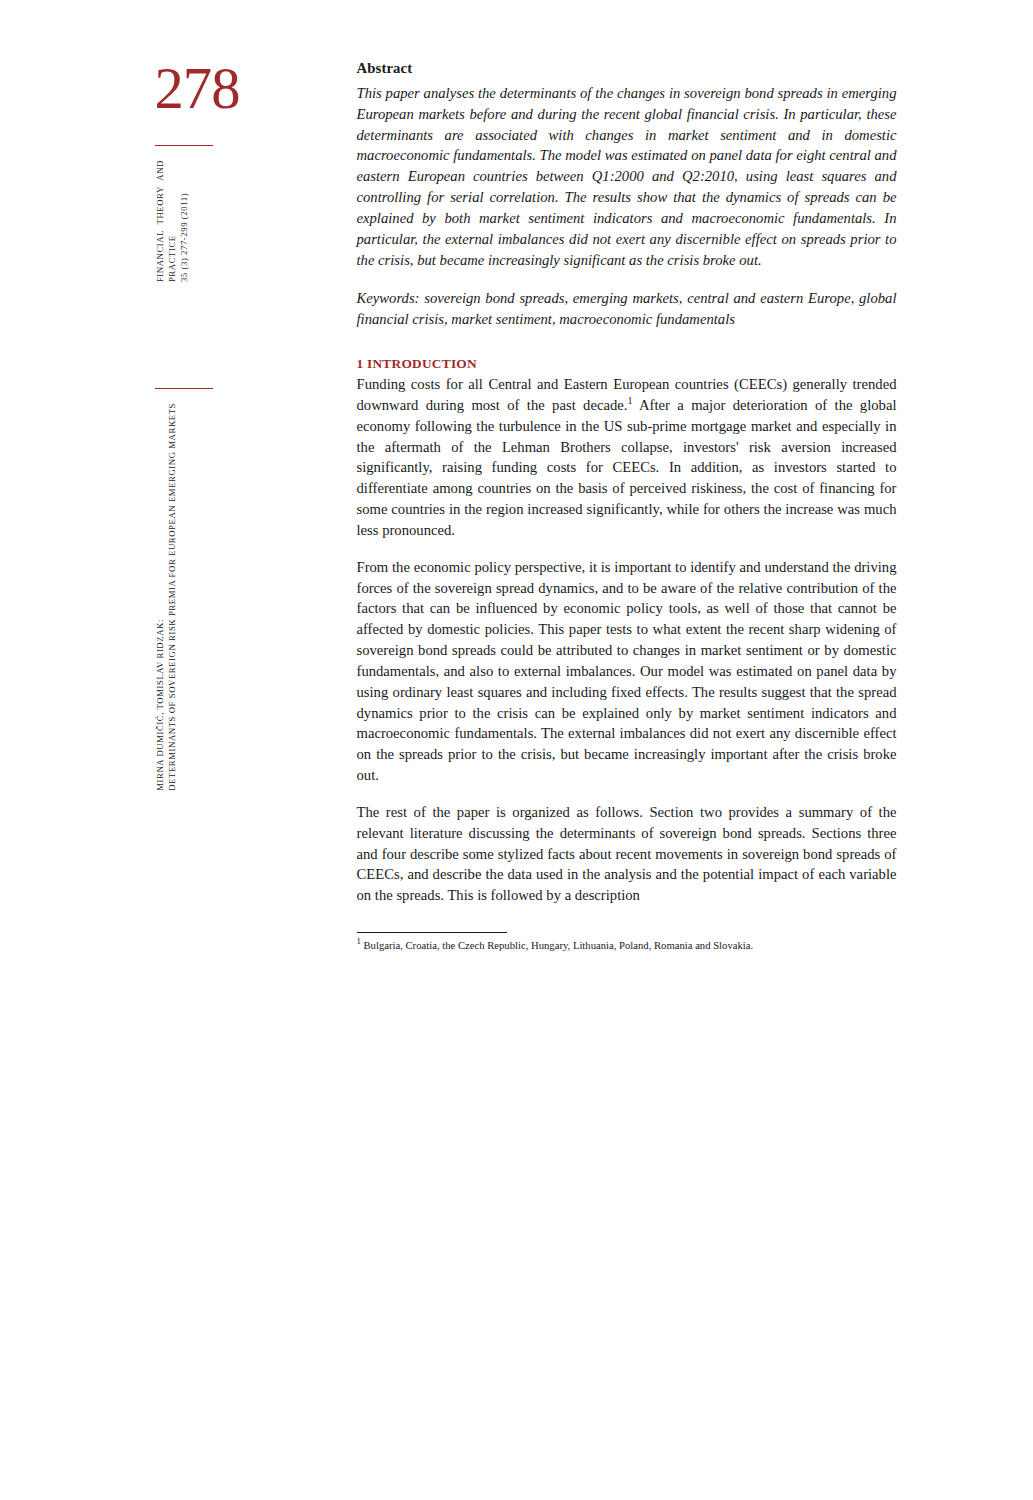278
FINANCIAL THEORY AND
PRACTICE
35 (3) 277-299 (2011)
MIRNA DUMIČIĆ, TOMISLAV RIDZAK:
DETERMINANTS OF SOVEREIGN RISK PREMIA FOR EUROPEAN EMERGING MARKETS
Abstract
This paper analyses the determinants of the changes in sovereign bond spreads in emerging European markets before and during the recent global financial crisis. In particular, these determinants are associated with changes in market sentiment and in domestic macroeconomic fundamentals. The model was estimated on panel data for eight central and eastern European countries between Q1:2000 and Q2:2010, using least squares and controlling for serial correlation. The results show that the dynamics of spreads can be explained by both market sentiment indicators and macroeconomic fundamentals. In particular, the external imbalances did not exert any discernible effect on spreads prior to the crisis, but became increasingly significant as the crisis broke out.
Keywords: sovereign bond spreads, emerging markets, central and eastern Europe, global financial crisis, market sentiment, macroeconomic fundamentals
1 INTRODUCTION
Funding costs for all Central and Eastern European countries (CEECs) generally trended downward during most of the past decade.1 After a major deterioration of the global economy following the turbulence in the US sub-prime mortgage market and especially in the aftermath of the Lehman Brothers collapse, investors' risk aversion increased significantly, raising funding costs for CEECs. In addition, as investors started to differentiate among countries on the basis of perceived riskiness, the cost of financing for some countries in the region increased significantly, while for others the increase was much less pronounced.
From the economic policy perspective, it is important to identify and understand the driving forces of the sovereign spread dynamics, and to be aware of the relative contribution of the factors that can be influenced by economic policy tools, as well of those that cannot be affected by domestic policies. This paper tests to what extent the recent sharp widening of sovereign bond spreads could be attributed to changes in market sentiment or by domestic fundamentals, and also to external imbalances. Our model was estimated on panel data by using ordinary least squares and including fixed effects. The results suggest that the spread dynamics prior to the crisis can be explained only by market sentiment indicators and macroeconomic fundamentals. The external imbalances did not exert any discernible effect on the spreads prior to the crisis, but became increasingly important after the crisis broke out.
The rest of the paper is organized as follows. Section two provides a summary of the relevant literature discussing the determinants of sovereign bond spreads. Sections three and four describe some stylized facts about recent movements in sovereign bond spreads of CEECs, and describe the data used in the analysis and the potential impact of each variable on the spreads. This is followed by a description
1 Bulgaria, Croatia, the Czech Republic, Hungary, Lithuania, Poland, Romania and Slovakia.